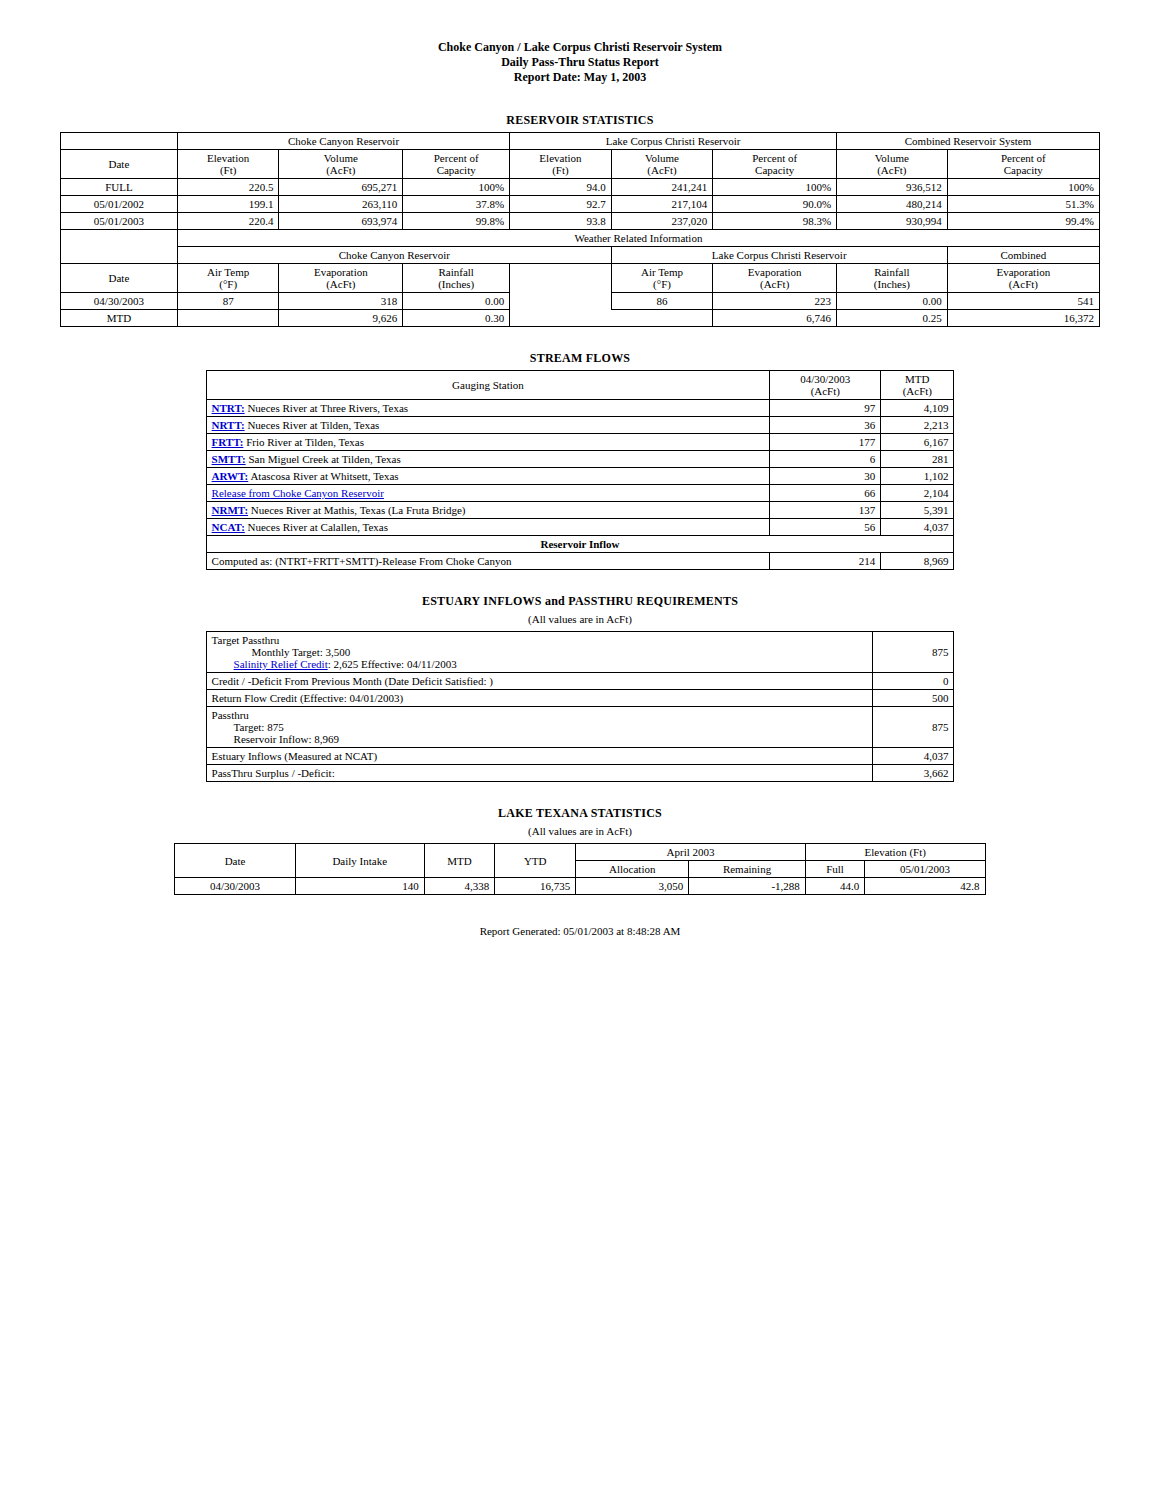Choke Canyon / Lake Corpus Christi Reservoir System
Daily Pass-Thru Status Report
Report Date: May 1, 2003
RESERVOIR STATISTICS
| | Choke Canyon Reservoir | Lake Corpus Christi Reservoir | Combined Reservoir System |
| --- | --- | --- | --- |
| Date | Elevation (Ft) | Volume (AcFt) | Percent of Capacity | Elevation (Ft) | Volume (AcFt) | Percent of Capacity | Volume (AcFt) | Percent of Capacity |
| FULL | 220.5 | 695,271 | 100% | 94.0 | 241,241 | 100% | 936,512 | 100% |
| 05/01/2002 | 199.1 | 263,110 | 37.8% | 92.7 | 217,104 | 90.0% | 480,214 | 51.3% |
| 05/01/2003 | 220.4 | 693,974 | 99.8% | 93.8 | 237,020 | 98.3% | 930,994 | 99.4% |
| | Weather Related Information |
| | Choke Canyon Reservoir | Lake Corpus Christi Reservoir | Combined |
| Date | Air Temp (°F) | Evaporation (AcFt) | Rainfall (Inches) | | Air Temp (°F) | Evaporation (AcFt) | Rainfall (Inches) | Evaporation (AcFt) |
| 04/30/2003 | 87 | 318 | 0.00 | | 86 | 223 | 0.00 | 541 |
| MTD | | 9,626 | 0.30 | | | 6,746 | 0.25 | 16,372 |
STREAM FLOWS
| Gauging Station | 04/30/2003 (AcFt) | MTD (AcFt) |
| --- | --- | --- |
| NTRT: Nueces River at Three Rivers, Texas | 97 | 4,109 |
| NRTT: Nueces River at Tilden, Texas | 36 | 2,213 |
| FRTT: Frio River at Tilden, Texas | 177 | 6,167 |
| SMTT: San Miguel Creek at Tilden, Texas | 6 | 281 |
| ARWT: Atascosa River at Whitsett, Texas | 30 | 1,102 |
| Release from Choke Canyon Reservoir | 66 | 2,104 |
| NRMT: Nueces River at Mathis, Texas (La Fruta Bridge) | 137 | 5,391 |
| NCAT: Nueces River at Calallen, Texas | 56 | 4,037 |
| Reservoir Inflow |
| Computed as: (NTRT+FRTT+SMTT)-Release From Choke Canyon | 214 | 8,969 |
ESTUARY INFLOWS and PASSTHRU REQUIREMENTS
(All values are in AcFt)
| Target Passthru Monthly Target: 3,500 Salinity Relief Credit : 2,625 Effective: 04/11/2003 | 875 |
| Credit / -Deficit From Previous Month (Date Deficit Satisfied: ) | 0 |
| Return Flow Credit (Effective: 04/01/2003) | 500 |
| Passthru Target: 875 Reservoir Inflow: 8,969 | 875 |
| Estuary Inflows (Measured at NCAT) | 4,037 |
| PassThru Surplus / -Deficit: | 3,662 |
LAKE TEXANA STATISTICS
(All values are in AcFt)
| Date | Daily Intake | MTD | YTD | April 2003 | Elevation (Ft) |
| --- | --- | --- | --- | --- | --- |
| Allocation | Remaining | Full | 05/01/2003 |
| 04/30/2003 | 140 | 4,338 | 16,735 | 3,050 | -1,288 | 44.0 | 42.8 |
Report Generated: 05/01/2003 at 8:48:28 AM